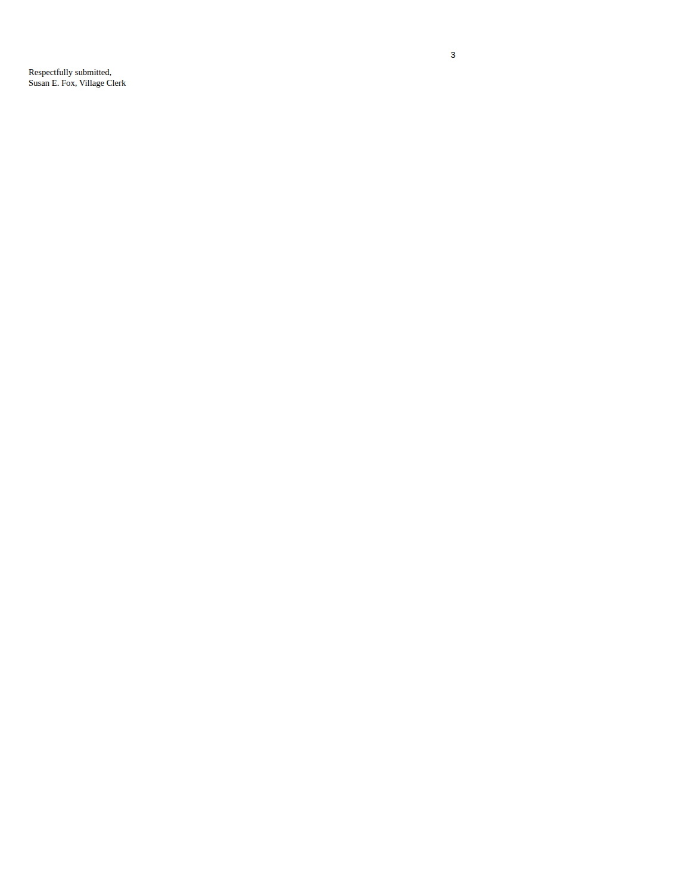3
Respectfully submitted,
Susan E. Fox, Village Clerk